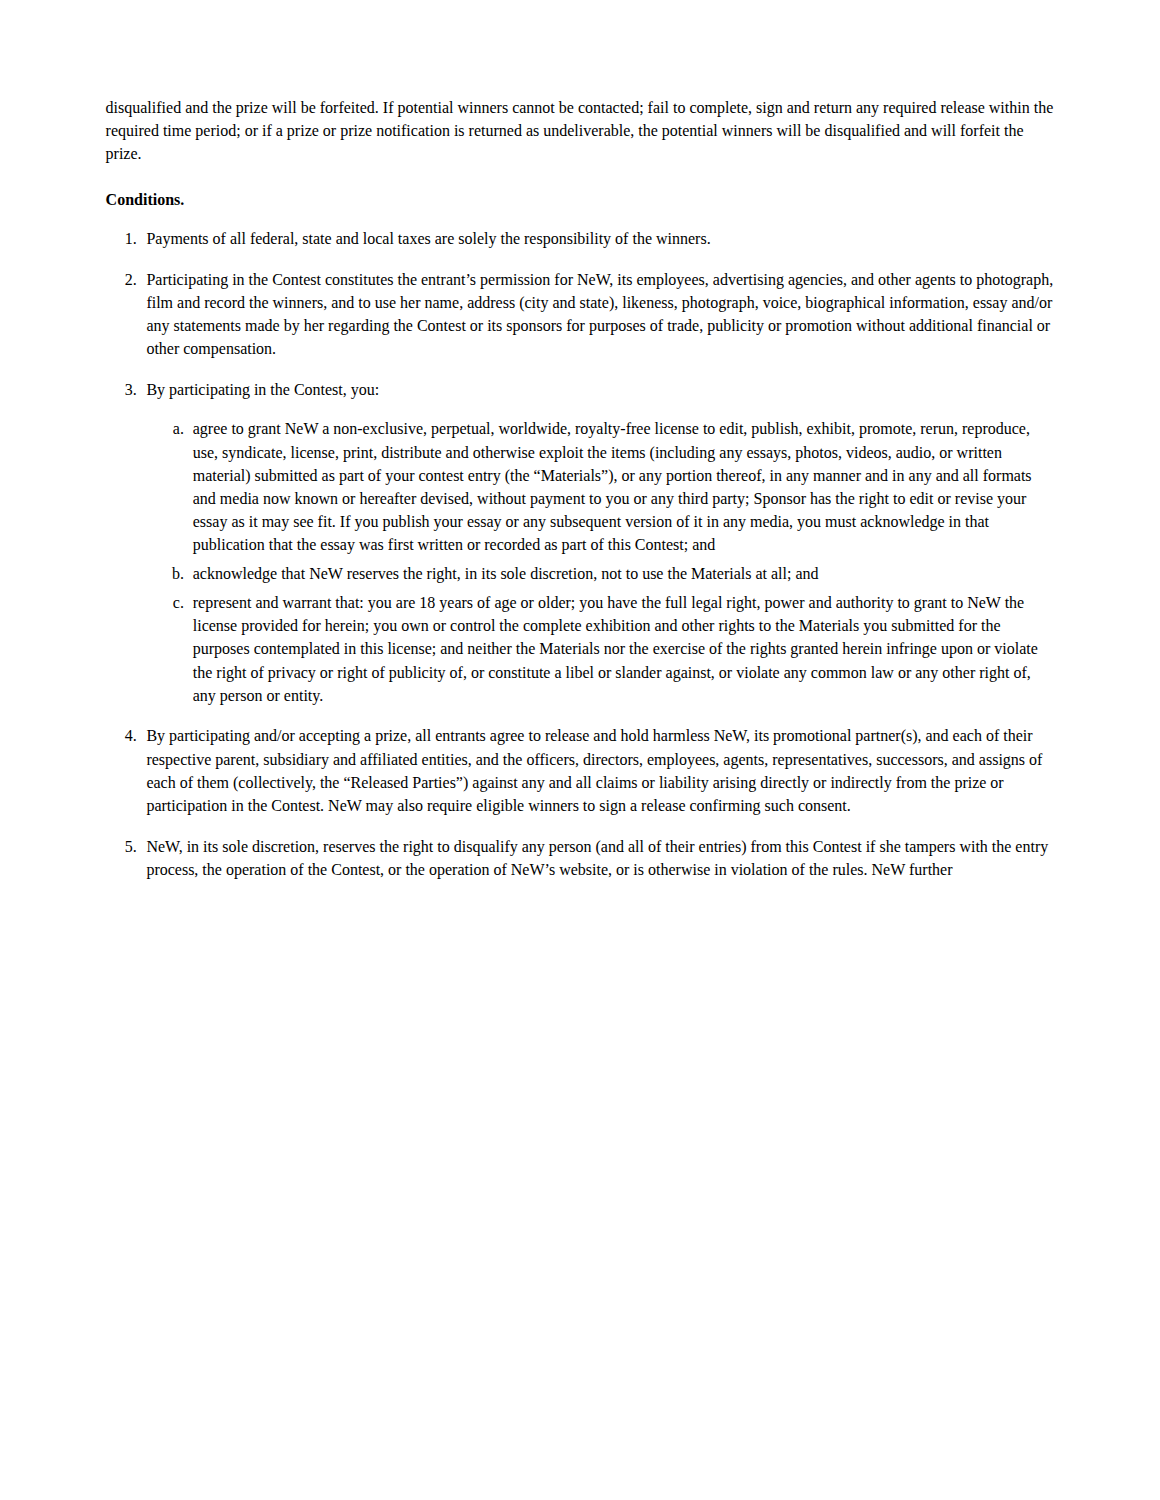disqualified and the prize will be forfeited. If potential winners cannot be contacted; fail to complete, sign and return any required release within the required time period; or if a prize or prize notification is returned as undeliverable, the potential winners will be disqualified and will forfeit the prize.
Conditions.
Payments of all federal, state and local taxes are solely the responsibility of the winners.
Participating in the Contest constitutes the entrant’s permission for NeW, its employees, advertising agencies, and other agents to photograph, film and record the winners, and to use her name, address (city and state), likeness, photograph, voice, biographical information, essay and/or any statements made by her regarding the Contest or its sponsors for purposes of trade, publicity or promotion without additional financial or other compensation.
By participating in the Contest, you:
agree to grant NeW a non-exclusive, perpetual, worldwide, royalty-free license to edit, publish, exhibit, promote, rerun, reproduce, use, syndicate, license, print, distribute and otherwise exploit the items (including any essays, photos, videos, audio, or written material) submitted as part of your contest entry (the “Materials”), or any portion thereof, in any manner and in any and all formats and media now known or hereafter devised, without payment to you or any third party; Sponsor has the right to edit or revise your essay as it may see fit. If you publish your essay or any subsequent version of it in any media, you must acknowledge in that publication that the essay was first written or recorded as part of this Contest; and
acknowledge that NeW reserves the right, in its sole discretion, not to use the Materials at all; and
represent and warrant that: you are 18 years of age or older; you have the full legal right, power and authority to grant to NeW the license provided for herein; you own or control the complete exhibition and other rights to the Materials you submitted for the purposes contemplated in this license; and neither the Materials nor the exercise of the rights granted herein infringe upon or violate the right of privacy or right of publicity of, or constitute a libel or slander against, or violate any common law or any other right of, any person or entity.
By participating and/or accepting a prize, all entrants agree to release and hold harmless NeW, its promotional partner(s), and each of their respective parent, subsidiary and affiliated entities, and the officers, directors, employees, agents, representatives, successors, and assigns of each of them (collectively, the “Released Parties”) against any and all claims or liability arising directly or indirectly from the prize or participation in the Contest. NeW may also require eligible winners to sign a release confirming such consent.
NeW, in its sole discretion, reserves the right to disqualify any person (and all of their entries) from this Contest if she tampers with the entry process, the operation of the Contest, or the operation of NeW’s website, or is otherwise in violation of the rules. NeW further